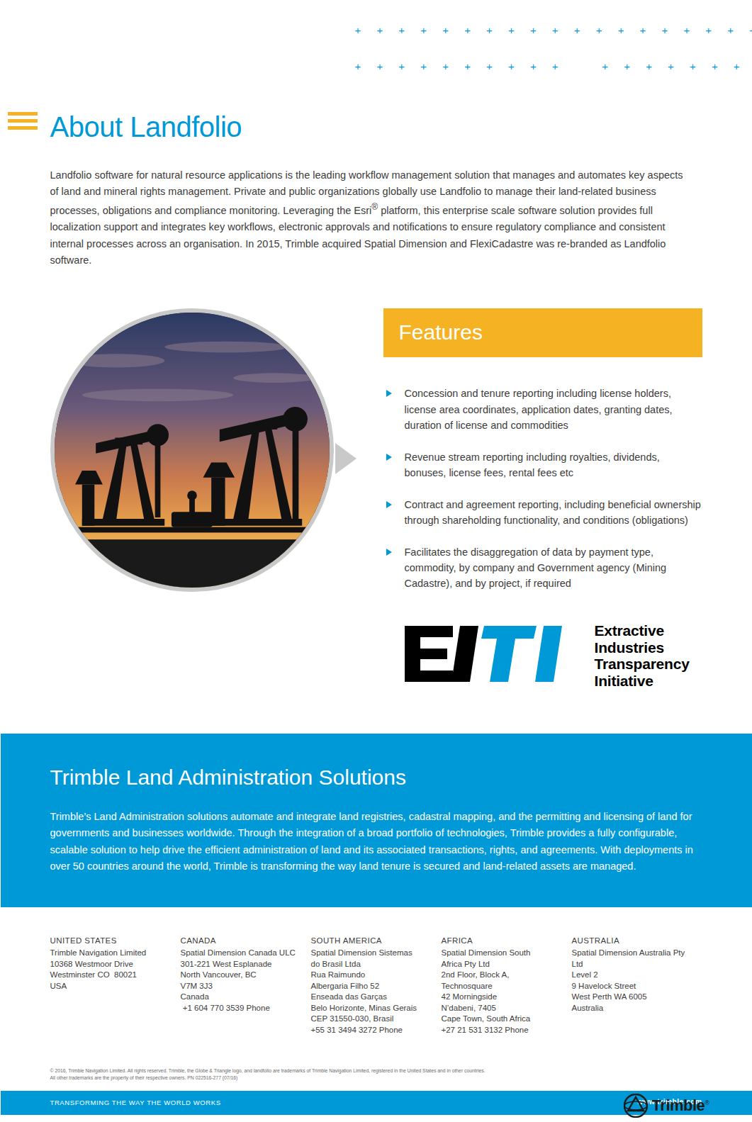+ + + + + + + + + + + + + + + + + + + + + + + +
+ + + + + + + + + + + + + + + + + + + + +
+ + + + + + + + + + + + + + + + + + + + +
+ + + + + + + + + + + + + + + + + + + +
+ + + + + + + + + + + + + + +
About Landfolio
Landfolio software for natural resource applications is the leading workflow management solution that manages and automates key aspects of land and mineral rights management. Private and public organizations globally use Landfolio to manage their land-related business processes, obligations and compliance monitoring. Leveraging the Esri® platform, this enterprise scale software solution provides full localization support and integrates key workflows, electronic approvals and notifications to ensure regulatory compliance and consistent internal processes across an organisation. In 2015, Trimble acquired Spatial Dimension and FlexiCadastre was re-branded as Landfolio software.
Features
Concession and tenure reporting including license holders, license area coordinates, application dates, granting dates, duration of license and commodities
Revenue stream reporting including royalties, dividends, bonuses, license fees, rental fees etc
Contract and agreement reporting, including beneficial ownership through shareholding functionality, and conditions (obligations)
Facilitates the disaggregation of data by payment type, commodity, by company and Government agency (Mining Cadastre), and by project, if required
Extractive
Industries
Transparency
Initiative
Trimble Land Administration Solutions
Trimble’s Land Administration solutions automate and integrate land registries, cadastral mapping, and the permitting and licensing of land for governments and businesses worldwide. Through the integration of a broad portfolio of technologies, Trimble provides a fully configurable, scalable solution to help drive the efficient administration of land and its associated transactions, rights, and agreements. With deployments in over 50 countries around the world, Trimble is transforming the way land tenure is secured and land-related assets are managed.
United States
Trimble Navigation Limited
10368 Westmoor Drive
Westminster CO 80021
USA
Canada
Spatial Dimension Canada ULC
301-221 West Esplanade
North Vancouver, BC
V7M 3J3
Canada
+1 604 770 3539 Phone
South America
Spatial Dimension Sistemas
do Brasil Ltda
Rua Raimundo
Albergaria Filho 52
Enseada das Garças
Belo Horizonte, Minas Gerais
CEP 31550-030, Brasil
+55 31 3494 3272 Phone
Africa
Spatial Dimension South
Africa Pty Ltd
2nd Floor, Block A,
Technosquare
42 Morningside
N’dabeni, 7405
Cape Town, South Africa
+27 21 531 3132 Phone
Australia
Spatial Dimension Australia Pty Ltd
Level 2
9 Havelock Street
West Perth WA 6005
Australia
© 2016, Trimble Navigation Limited. All rights reserved. Trimble, the Globe & Triangle logo, and landfolio are trademarks of Trimble Navigation Limited, registered in the United States and in other countries.
All other trademarks are the property of their respective owners. PN 022516-277 (07/16)
Transforming the way the world works www.trimble.com
Trimble®